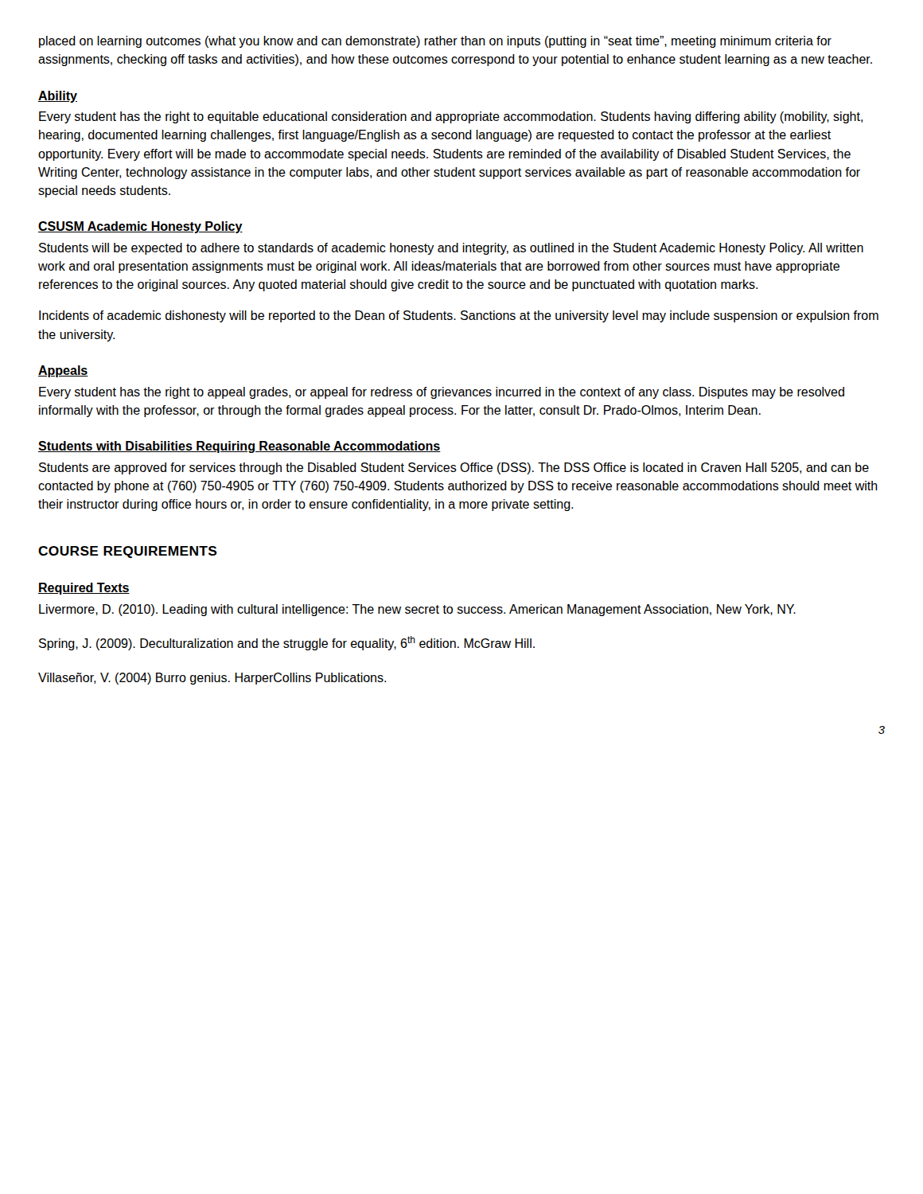placed on learning outcomes (what you know and can demonstrate) rather than on inputs (putting in “seat time”, meeting minimum criteria for assignments, checking off tasks and activities), and how these outcomes correspond to your potential to enhance student learning as a new teacher.
Ability
Every student has the right to equitable educational consideration and appropriate accommodation. Students having differing ability (mobility, sight, hearing, documented learning challenges, first language/English as a second language) are requested to contact the professor at the earliest opportunity. Every effort will be made to accommodate special needs. Students are reminded of the availability of Disabled Student Services, the Writing Center, technology assistance in the computer labs, and other student support services available as part of reasonable accommodation for special needs students.
CSUSM Academic Honesty Policy
Students will be expected to adhere to standards of academic honesty and integrity, as outlined in the Student Academic Honesty Policy. All written work and oral presentation assignments must be original work. All ideas/materials that are borrowed from other sources must have appropriate references to the original sources. Any quoted material should give credit to the source and be punctuated with quotation marks.
Incidents of academic dishonesty will be reported to the Dean of Students. Sanctions at the university level may include suspension or expulsion from the university.
Appeals
Every student has the right to appeal grades, or appeal for redress of grievances incurred in the context of any class. Disputes may be resolved informally with the professor, or through the formal grades appeal process. For the latter, consult Dr. Prado-Olmos, Interim Dean.
Students with Disabilities Requiring Reasonable Accommodations
Students are approved for services through the Disabled Student Services Office (DSS). The DSS Office is located in Craven Hall 5205, and can be contacted by phone at (760) 750-4905 or TTY (760) 750-4909. Students authorized by DSS to receive reasonable accommodations should meet with their instructor during office hours or, in order to ensure confidentiality, in a more private setting.
COURSE REQUIREMENTS
Required Texts
Livermore, D. (2010). Leading with cultural intelligence: The new secret to success. American Management Association, New York, NY.
Spring, J. (2009). Deculturalization and the struggle for equality, 6th edition. McGraw Hill.
Villaseñor, V. (2004) Burro genius. HarperCollins Publications.
3